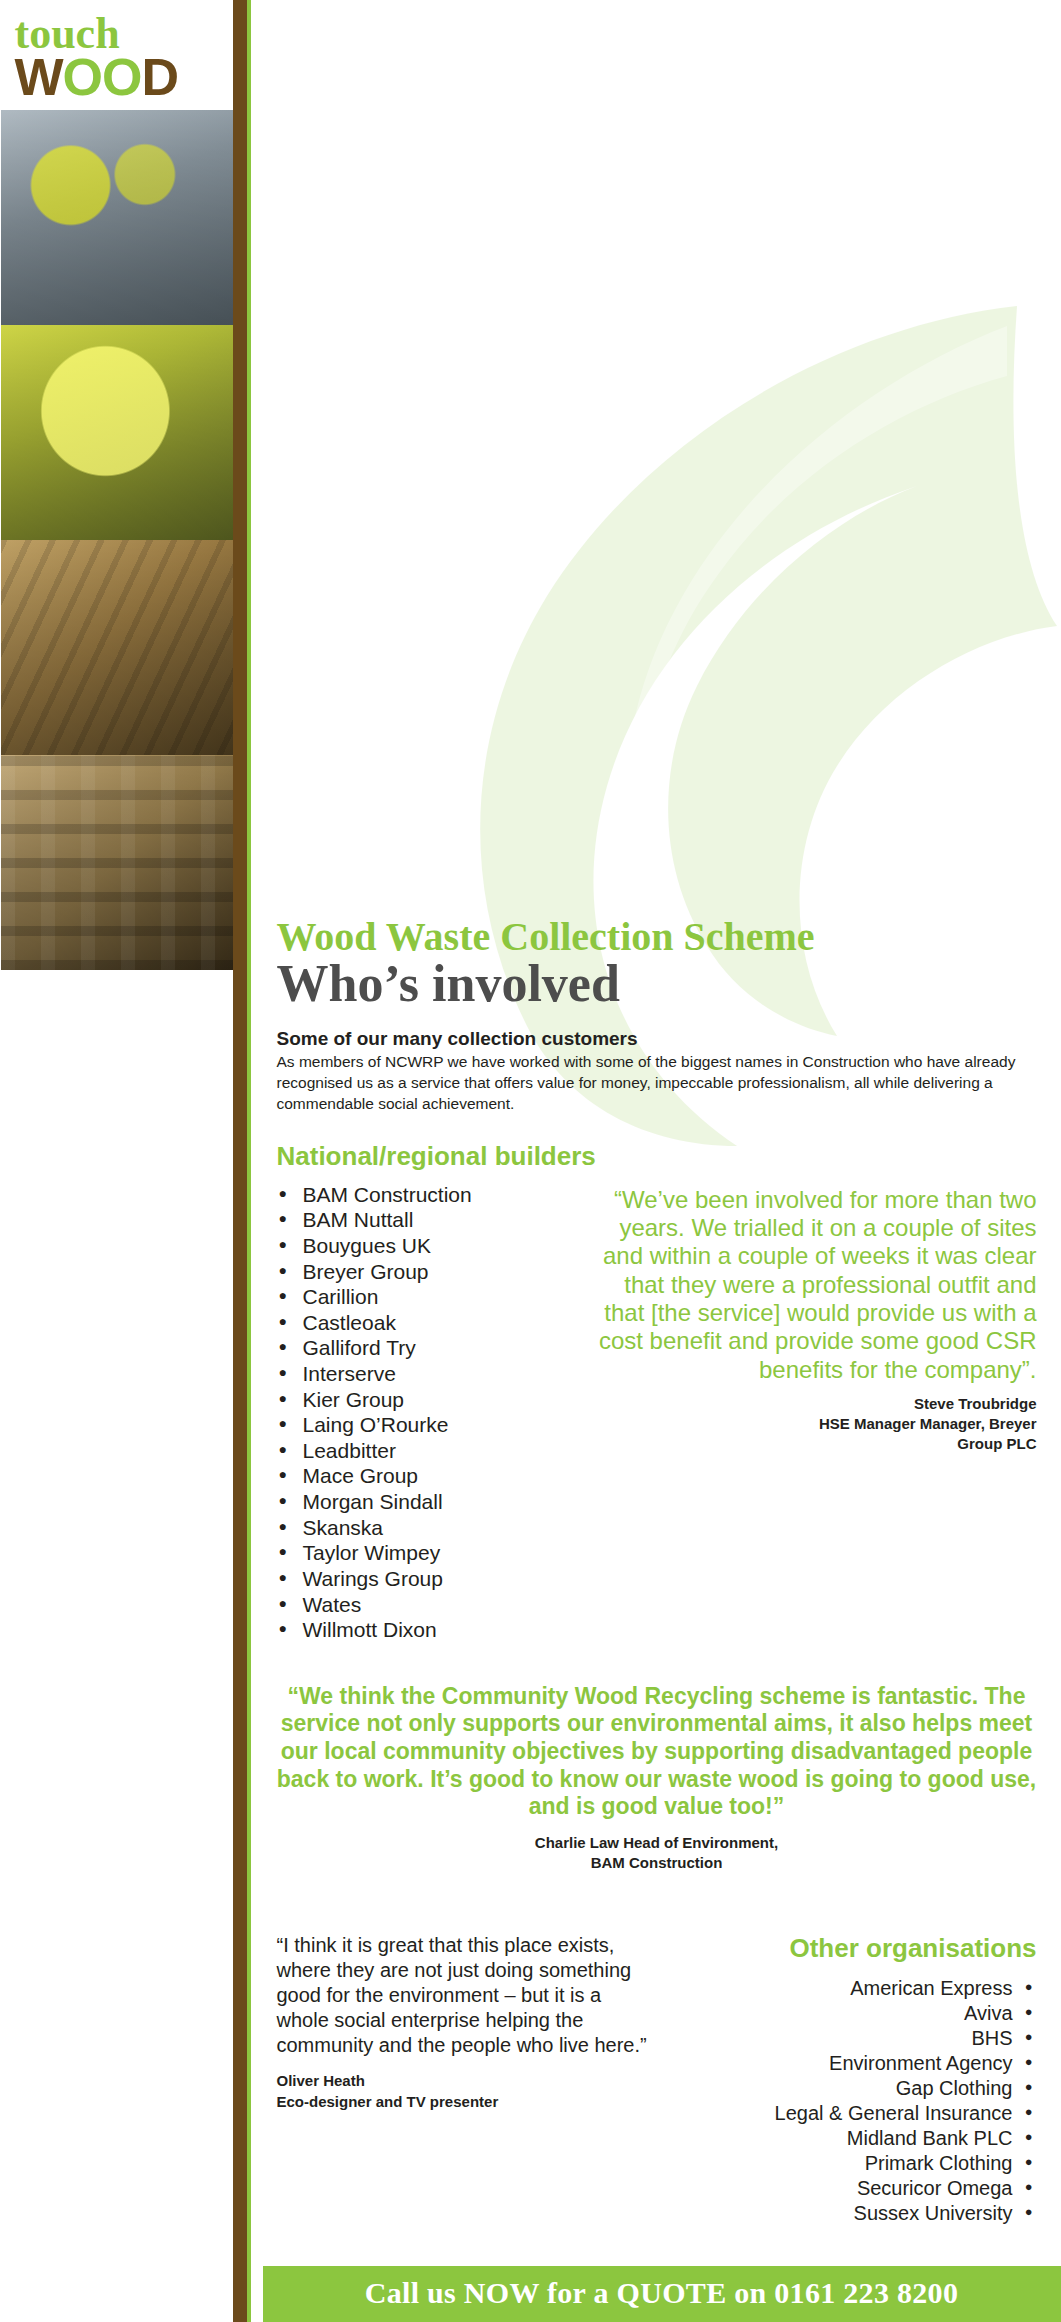touch
WOOD
Wood Waste Collection Scheme
Who’s involved
Some of our many collection customers
As members of NCWRP we have worked with some of the biggest names in Construction who have already recognised us as a service that offers value for money, impeccable professionalism, all while delivering a commendable social achievement.
National/regional builders
BAM Construction
BAM Nuttall
Bouygues UK
Breyer Group
Carillion
Castleoak
Galliford Try
Interserve
Kier Group
Laing O’Rourke
Leadbitter
Mace Group
Morgan Sindall
Skanska
Taylor Wimpey
Warings Group
Wates
Willmott Dixon
“We’ve been involved for more than two years. We trialled it on a couple of sites and within a couple of weeks it was clear that they were a professional outfit and that [the service] would provide us with a cost benefit and provide some good CSR benefits for the company”. Steve Troubridge
HSE Manager Manager, Breyer
Group PLC
“We think the Community Wood Recycling scheme is fantastic. The service not only supports our environmental aims, it also helps meet our local community objectives by supporting disadvantaged people back to work. It’s good to know our waste wood is going to good use, and is good value too!” Charlie Law Head of Environment,
BAM Construction
“I think it is great that this place exists, where they are not just doing something good for the environment – but it is a whole social enterprise helping the community and the people who live here.” Oliver Heath
Eco-designer and TV presenter
Other organisations
American Express
Aviva
BHS
Environment Agency
Gap Clothing
Legal & General Insurance
Midland Bank PLC
Primark Clothing
Securicor Omega
Sussex University
Call us NOW for a QUOTE on 0161 223 8200